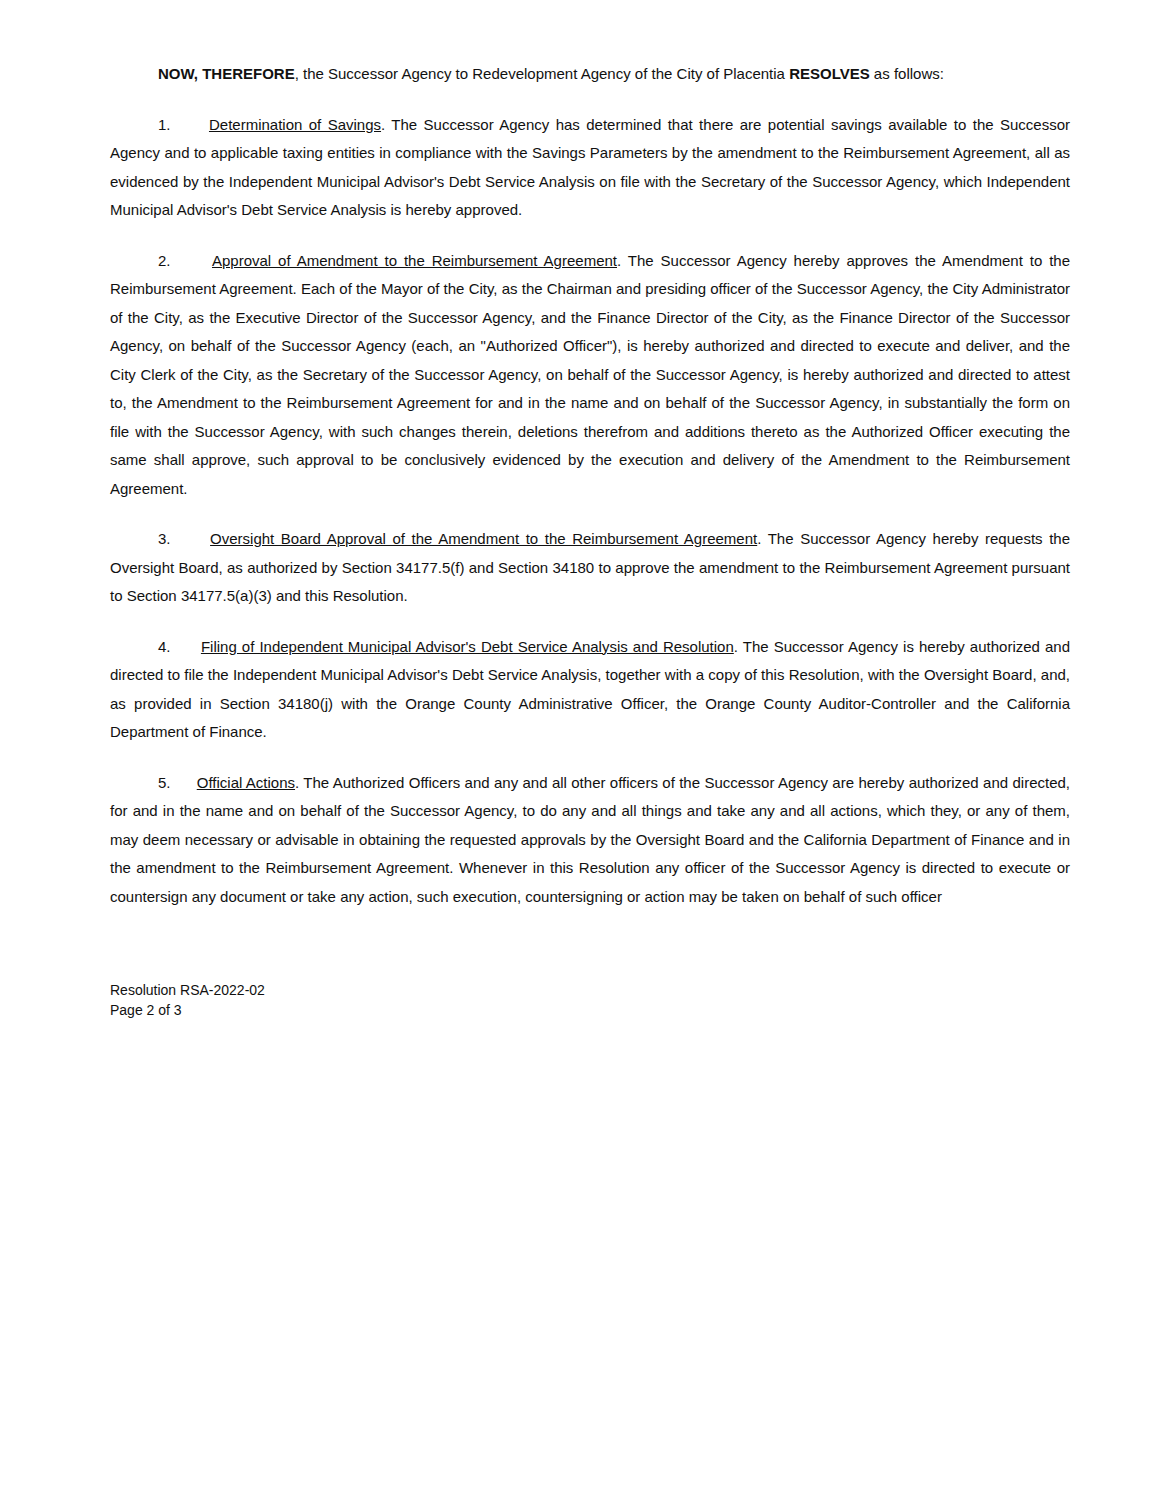NOW, THEREFORE, the Successor Agency to Redevelopment Agency of the City of Placentia RESOLVES as follows:
1. Determination of Savings. The Successor Agency has determined that there are potential savings available to the Successor Agency and to applicable taxing entities in compliance with the Savings Parameters by the amendment to the Reimbursement Agreement, all as evidenced by the Independent Municipal Advisor's Debt Service Analysis on file with the Secretary of the Successor Agency, which Independent Municipal Advisor's Debt Service Analysis is hereby approved.
2. Approval of Amendment to the Reimbursement Agreement. The Successor Agency hereby approves the Amendment to the Reimbursement Agreement. Each of the Mayor of the City, as the Chairman and presiding officer of the Successor Agency, the City Administrator of the City, as the Executive Director of the Successor Agency, and the Finance Director of the City, as the Finance Director of the Successor Agency, on behalf of the Successor Agency (each, an "Authorized Officer"), is hereby authorized and directed to execute and deliver, and the City Clerk of the City, as the Secretary of the Successor Agency, on behalf of the Successor Agency, is hereby authorized and directed to attest to, the Amendment to the Reimbursement Agreement for and in the name and on behalf of the Successor Agency, in substantially the form on file with the Successor Agency, with such changes therein, deletions therefrom and additions thereto as the Authorized Officer executing the same shall approve, such approval to be conclusively evidenced by the execution and delivery of the Amendment to the Reimbursement Agreement.
3. Oversight Board Approval of the Amendment to the Reimbursement Agreement. The Successor Agency hereby requests the Oversight Board, as authorized by Section 34177.5(f) and Section 34180 to approve the amendment to the Reimbursement Agreement pursuant to Section 34177.5(a)(3) and this Resolution.
4. Filing of Independent Municipal Advisor's Debt Service Analysis and Resolution. The Successor Agency is hereby authorized and directed to file the Independent Municipal Advisor's Debt Service Analysis, together with a copy of this Resolution, with the Oversight Board, and, as provided in Section 34180(j) with the Orange County Administrative Officer, the Orange County Auditor-Controller and the California Department of Finance.
5. Official Actions. The Authorized Officers and any and all other officers of the Successor Agency are hereby authorized and directed, for and in the name and on behalf of the Successor Agency, to do any and all things and take any and all actions, which they, or any of them, may deem necessary or advisable in obtaining the requested approvals by the Oversight Board and the California Department of Finance and in the amendment to the Reimbursement Agreement. Whenever in this Resolution any officer of the Successor Agency is directed to execute or countersign any document or take any action, such execution, countersigning or action may be taken on behalf of such officer
Resolution RSA-2022-02
Page 2 of 3